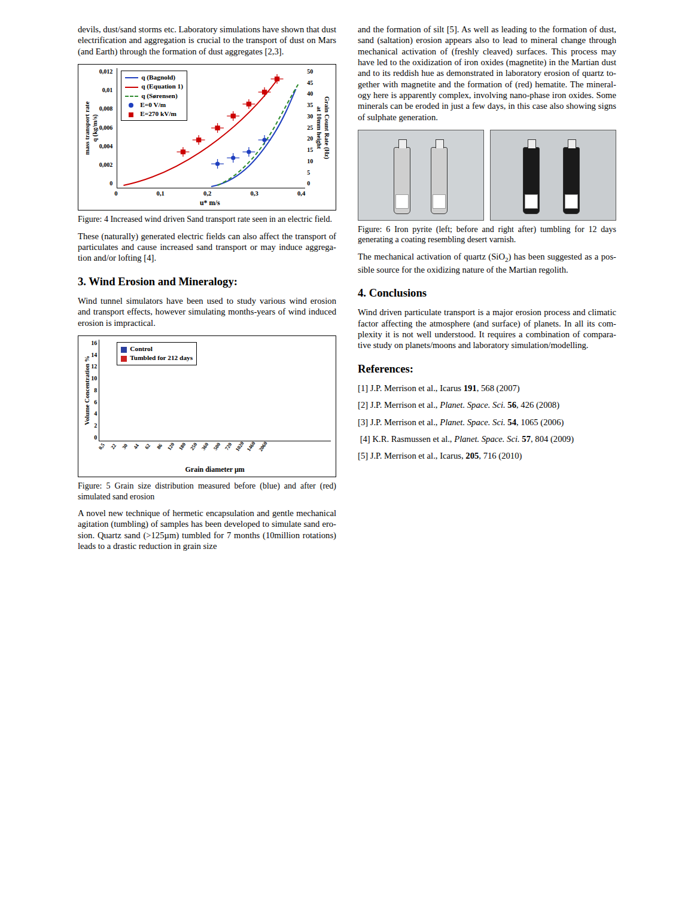devils, dust/sand storms etc. Laboratory simulations have shown that dust electrification and aggregation is crucial to the transport of dust on Mars (and Earth) through the formation of dust aggregates [2,3].
mass transport rate
q (kg/m/s)
0,012 0,01 0,008 0,006 0,004 0,002 0
q (Bagnold)
q (Equation 1)
q (Sørensen)
E=0 V/m
E=270 kV/m
00,10,20,30,4
u* m/s
50 45 40 35 30 25 20 15 10 5 0
Grain Count Rate (Hz)
at 10mm height
Figure: 4 Increased wind driven Sand transport rate seen in an electric field.
These (naturally) generated electric fields can also affect the transport of particulates and cause increased sand transport or may induce aggregation and/or lofting [4].
3. Wind Erosion and Mineralogy:
Wind tunnel simulators have been used to study various wind erosion and transport effects, however simulating months-years of wind induced erosion is impractical.
Volume Concentration %
1614121086420
Control
Tumbled for 212 days
0,52230446286120180250360500720102014602060
Grain diameter µm
Figure: 5 Grain size distribution measured before (blue) and after (red) simulated sand erosion
A novel new technique of hermetic encapsulation and gentle mechanical agitation (tumbling) of samples has been developed to simulate sand erosion. Quartz sand (>125µm) tumbled for 7 months (10million rotations) leads to a drastic reduction in grain size
and the formation of silt [5]. As well as leading to the formation of dust, sand (saltation) erosion appears also to lead to mineral change through mechanical activation of (freshly cleaved) surfaces. This process may have led to the oxidization of iron oxides (magnetite) in the Martian dust and to its reddish hue as demonstrated in laboratory erosion of quartz together with magnetite and the formation of (red) hematite. The mineralogy here is apparently complex, involving nano-phase iron oxides. Some minerals can be eroded in just a few days, in this case also showing signs of sulphate generation.
Figure: 6 Iron pyrite (left; before and right after) tumbling for 12 days generating a coating resembling desert varnish.
The mechanical activation of quartz (SiO2) has been suggested as a possible source for the oxidizing nature of the Martian regolith.
4. Conclusions
Wind driven particulate transport is a major erosion process and climatic factor affecting the atmosphere (and surface) of planets. In all its complexity it is not well understood. It requires a combination of comparative study on planets/moons and laboratory simulation/modelling.
References:
[1] J.P. Merrison et al., Icarus 191, 568 (2007)
[2] J.P. Merrison et al., Planet. Space. Sci. 56, 426 (2008)
[3] J.P. Merrison et al., Planet. Space. Sci. 54, 1065 (2006)
[4] K.R. Rasmussen et al., Planet. Space. Sci. 57, 804 (2009)
[5] J.P. Merrison et al., Icarus, 205, 716 (2010)